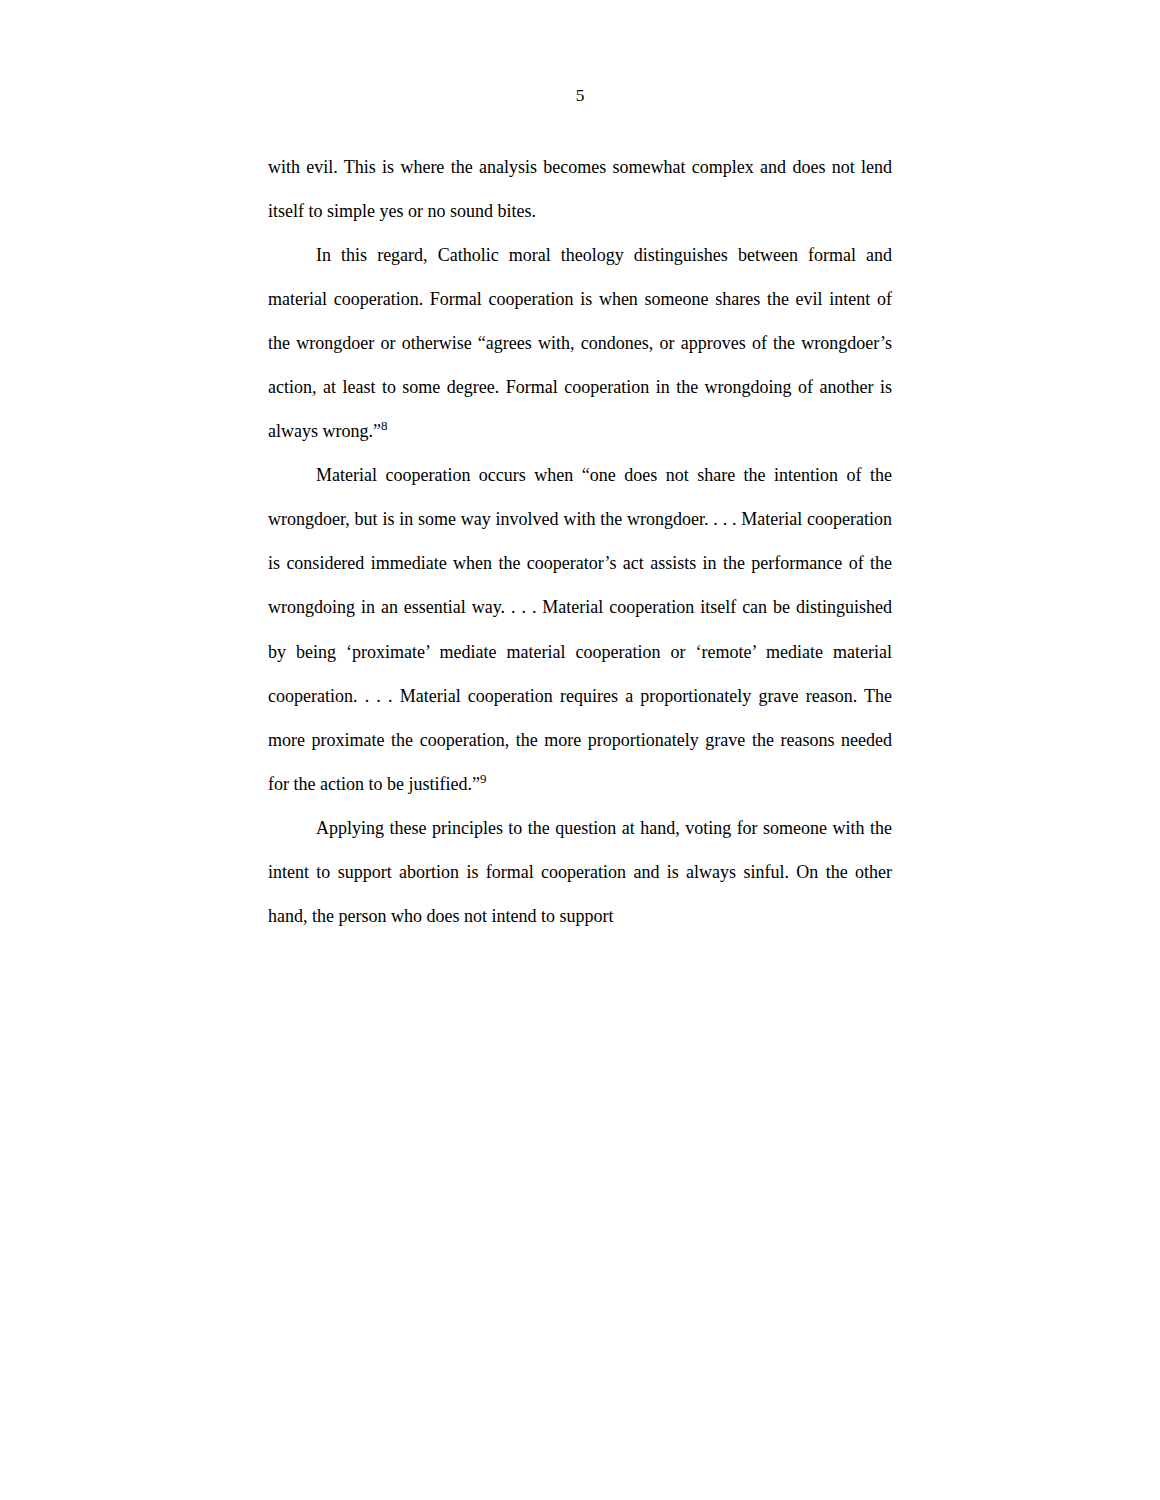5
with evil. This is where the analysis becomes somewhat complex and does not lend itself to simple yes or no sound bites.
In this regard, Catholic moral theology distinguishes between formal and material cooperation. Formal cooperation is when someone shares the evil intent of the wrongdoer or otherwise “agrees with, condones, or approves of the wrongdoer’s action, at least to some degree. Formal cooperation in the wrongdoing of another is always wrong.”8
Material cooperation occurs when “one does not share the intention of the wrongdoer, but is in some way involved with the wrongdoer. . . . Material cooperation is considered immediate when the cooperator’s act assists in the performance of the wrongdoing in an essential way. . . . Material cooperation itself can be distinguished by being ‘proximate’ mediate material cooperation or ‘remote’ mediate material cooperation. . . . Material cooperation requires a proportionately grave reason. The more proximate the cooperation, the more proportionately grave the reasons needed for the action to be justified.”9
Applying these principles to the question at hand, voting for someone with the intent to support abortion is formal cooperation and is always sinful. On the other hand, the person who does not intend to support